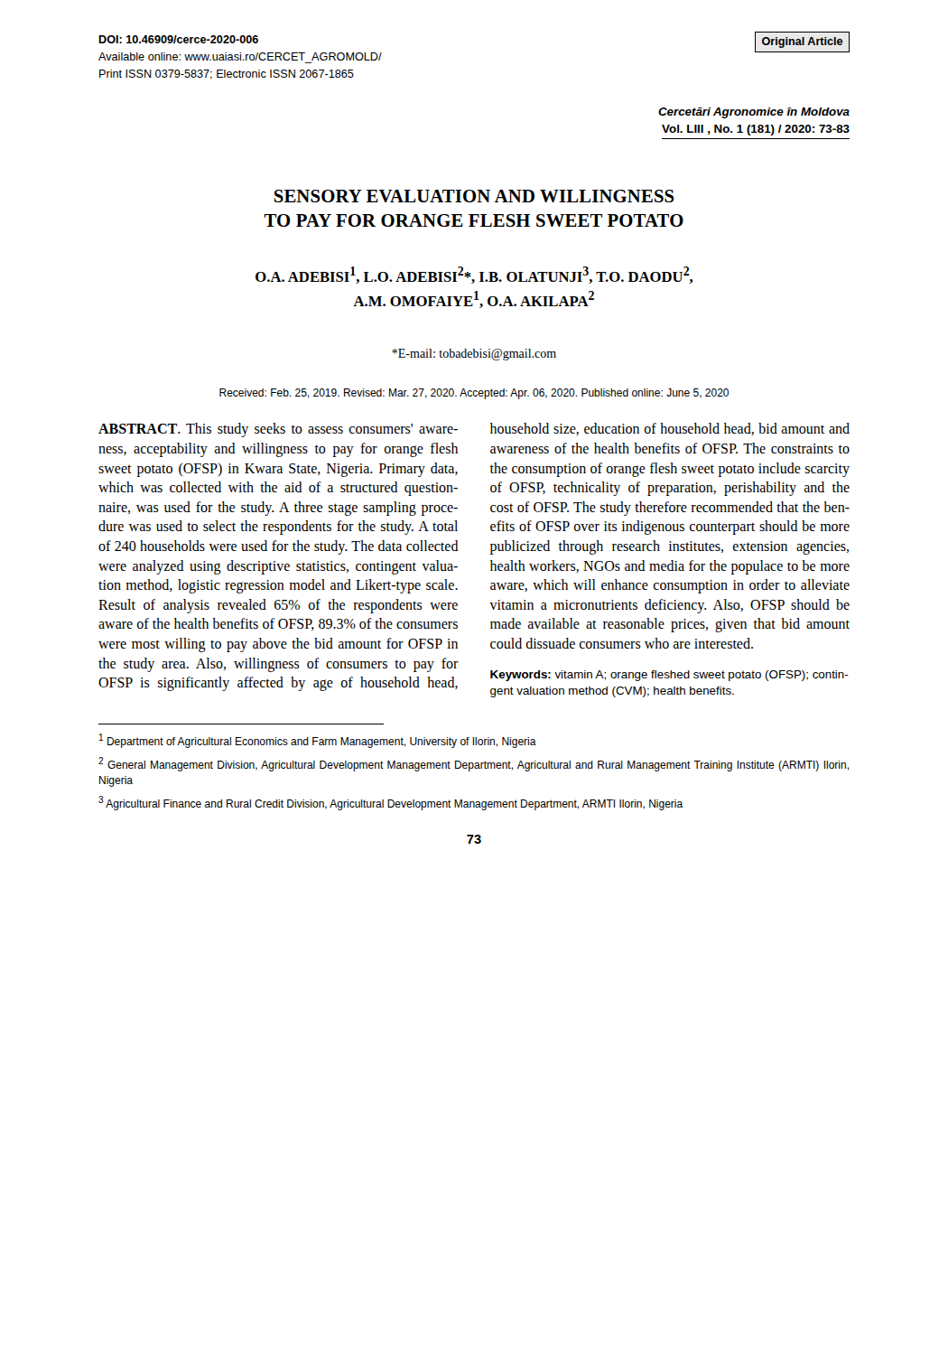Original Article
DOI: 10.46909/cerce-2020-006
Available online: www.uaiasi.ro/CERCET_AGROMOLD/
Print ISSN 0379-5837; Electronic ISSN 2067-1865
Cercetări Agronomice în Moldova
Vol. LIII , No. 1 (181) / 2020: 73-83
SENSORY EVALUATION AND WILLINGNESS
TO PAY FOR ORANGE FLESH SWEET POTATO
O.A. ADEBISI1, L.O. ADEBISI2*, I.B. OLATUNJI3, T.O. DAODU2,
A.M. OMOFAIYE1, O.A. AKILAPA2
*E-mail: tobadebisi@gmail.com
Received: Feb. 25, 2019. Revised: Mar. 27, 2020. Accepted: Apr. 06, 2020. Published online: June 5, 2020
ABSTRACT. This study seeks to assess consumers' awareness, acceptability and willingness to pay for orange flesh sweet potato (OFSP) in Kwara State, Nigeria. Primary data, which was collected with the aid of a structured questionnaire, was used for the study. A three stage sampling procedure was used to select the respondents for the study. A total of 240 households were used for the study. The data collected were analyzed using descriptive statistics, contingent valuation method, logistic regression model and Likert-type scale. Result of analysis revealed 65% of the respondents were aware of the health benefits of OFSP, 89.3% of the consumers were most willing to pay above the bid amount for OFSP in the study area. Also, willingness of consumers to pay for OFSP is significantly affected by age of household head, household size, education of household head, bid amount and awareness of the health benefits of OFSP. The constraints to the consumption of orange flesh sweet potato include scarcity of OFSP, technicality of preparation, perishability and the cost of OFSP. The study therefore recommended that the benefits of OFSP over its indigenous counterpart should be more publicized through research institutes, extension agencies, health workers, NGOs and media for the populace to be more aware, which will enhance consumption in order to alleviate vitamin a micronutrients deficiency. Also, OFSP should be made available at reasonable prices, given that bid amount could dissuade consumers who are interested.
Keywords: vitamin A; orange fleshed sweet potato (OFSP); contingent valuation method (CVM); health benefits.
1 Department of Agricultural Economics and Farm Management, University of Ilorin, Nigeria
2 General Management Division, Agricultural Development Management Department, Agricultural and Rural Management Training Institute (ARMTI) Ilorin, Nigeria
3 Agricultural Finance and Rural Credit Division, Agricultural Development Management Department, ARMTI Ilorin, Nigeria
73